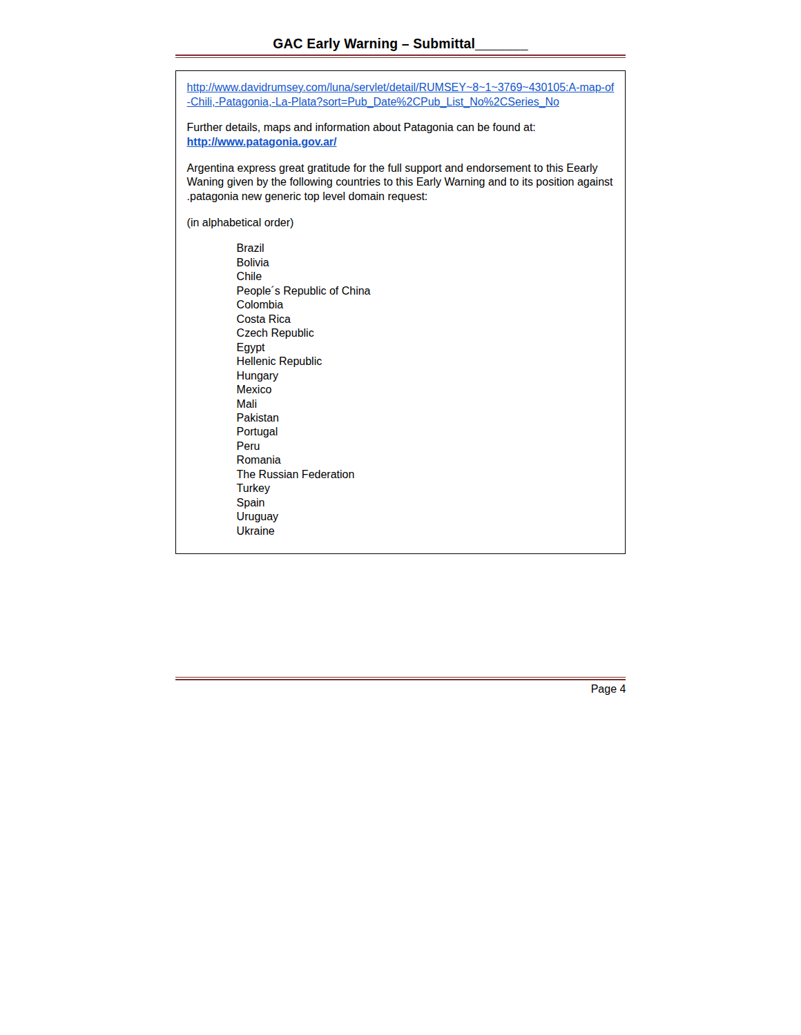GAC Early Warning – Submittal_______
http://www.davidrumsey.com/luna/servlet/detail/RUMSEY~8~1~3769~430105:A-map-of-Chili,-Patagonia,-La-Plata?sort=Pub_Date%2CPub_List_No%2CSeries_No
Further details, maps and information about Patagonia can be found at:
http://www.patagonia.gov.ar/
Argentina express great gratitude for the full support and endorsement to this Eearly Waning given by the following countries to this Early Warning and to its position against .patagonia new generic top level domain request:
(in alphabetical order)
Brazil
Bolivia
Chile
People´s Republic of China
Colombia
Costa Rica
Czech Republic
Egypt
Hellenic Republic
Hungary
Mexico
Mali
Pakistan
Portugal
Peru
Romania
The Russian Federation
Turkey
Spain
Uruguay
Ukraine
Page 4